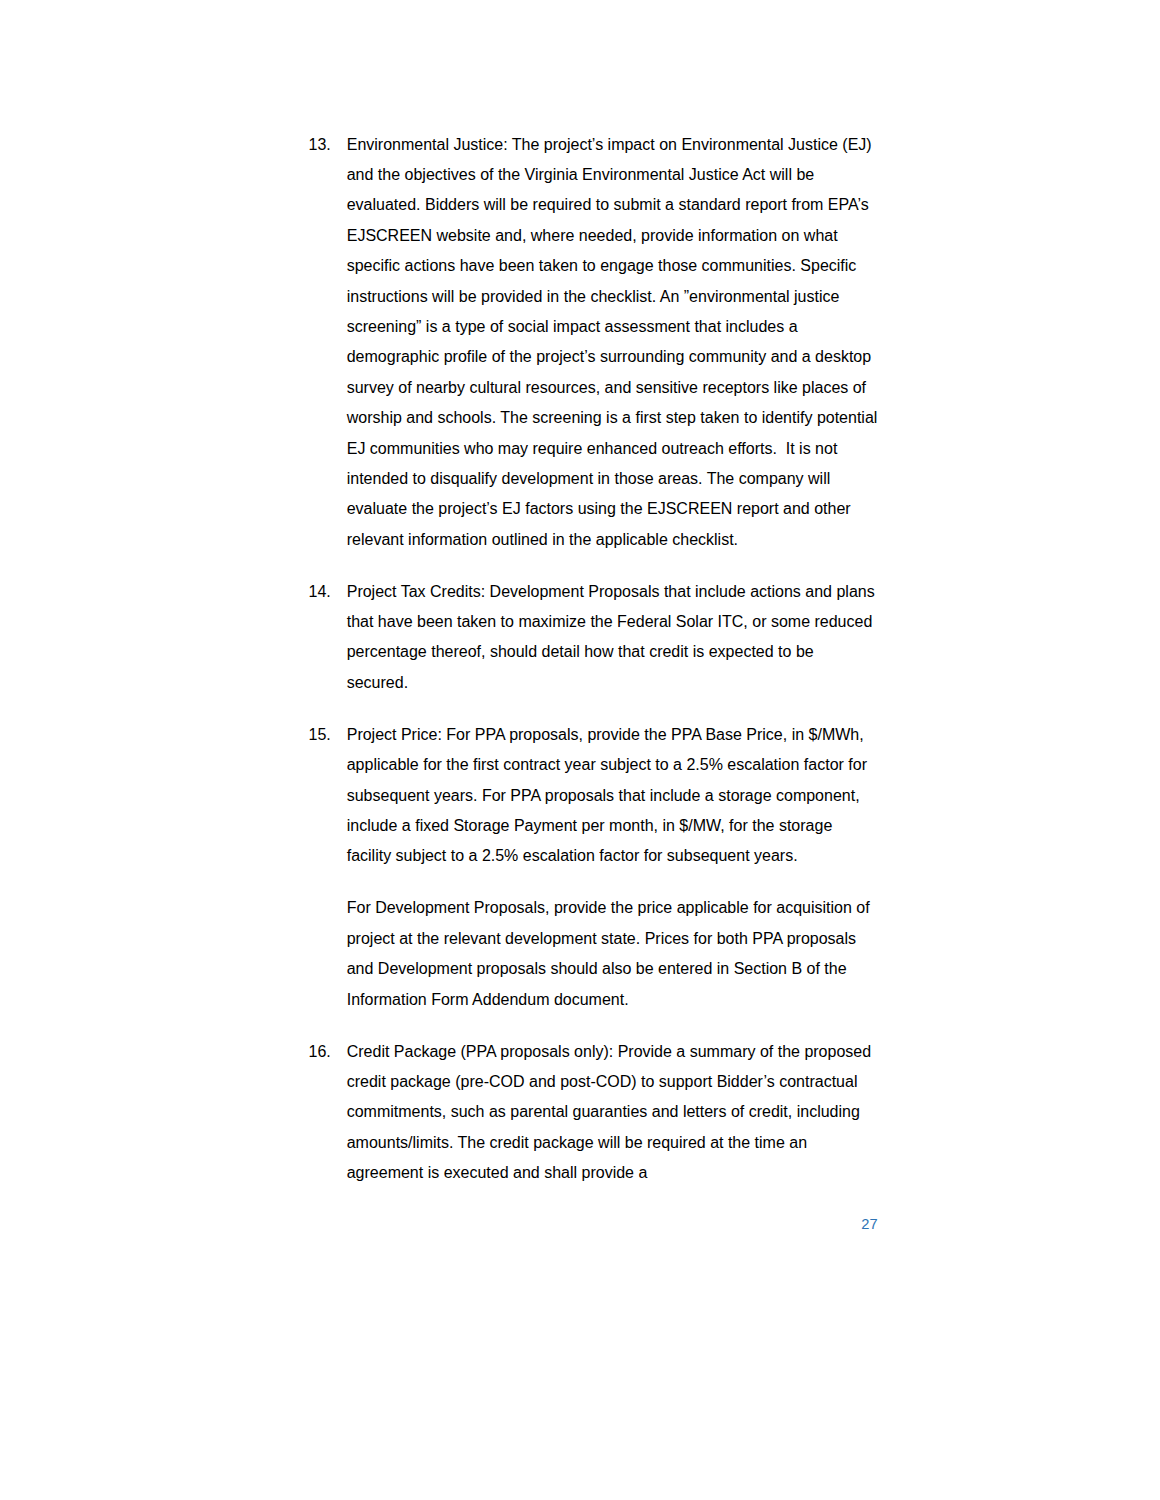Environmental Justice: The project’s impact on Environmental Justice (EJ) and the objectives of the Virginia Environmental Justice Act will be evaluated. Bidders will be required to submit a standard report from EPA’s EJSCREEN website and, where needed, provide information on what specific actions have been taken to engage those communities. Specific instructions will be provided in the checklist. An ”environmental justice screening” is a type of social impact assessment that includes a demographic profile of the project’s surrounding community and a desktop survey of nearby cultural resources, and sensitive receptors like places of worship and schools. The screening is a first step taken to identify potential EJ communities who may require enhanced outreach efforts. It is not intended to disqualify development in those areas. The company will evaluate the project’s EJ factors using the EJSCREEN report and other relevant information outlined in the applicable checklist.
Project Tax Credits: Development Proposals that include actions and plans that have been taken to maximize the Federal Solar ITC, or some reduced percentage thereof, should detail how that credit is expected to be secured.
Project Price: For PPA proposals, provide the PPA Base Price, in $/MWh, applicable for the first contract year subject to a 2.5% escalation factor for subsequent years. For PPA proposals that include a storage component, include a fixed Storage Payment per month, in $/MW, for the storage facility subject to a 2.5% escalation factor for subsequent years.
For Development Proposals, provide the price applicable for acquisition of project at the relevant development state. Prices for both PPA proposals and Development proposals should also be entered in Section B of the Information Form Addendum document.
Credit Package (PPA proposals only): Provide a summary of the proposed credit package (pre-COD and post-COD) to support Bidder’s contractual commitments, such as parental guaranties and letters of credit, including amounts/limits. The credit package will be required at the time an agreement is executed and shall provide a
27